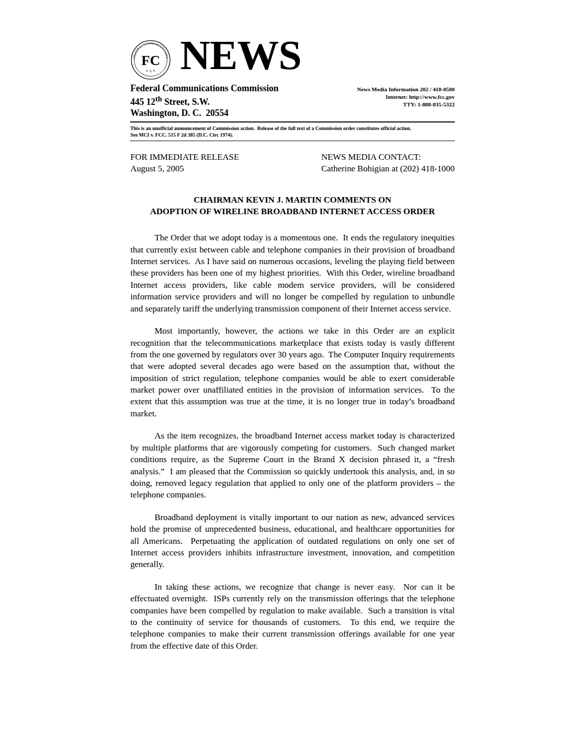FEDERAL COMMUNICATIONS U S A FC
NEWS
Federal Communications Commission 445 12th Street, S.W. Washington, D. C. 20554
News Media Information 202 / 418-0500
Internet: http://www.fcc.gov
TTY: 1-888-835-5322
This is an unofficial announcement of Commission action. Release of the full text of a Commission order constitutes official action.
See MCI v. FCC. 515 F 2d 385 (D.C. Circ 1974).
FOR IMMEDIATE RELEASE
August 5, 2005
NEWS MEDIA CONTACT:
Catherine Bohigian at (202) 418-1000
Chairman Kevin J. Martin Comments on
Adoption of Wireline Broadband Internet Access Order
The Order that we adopt today is a momentous one. It ends the regulatory inequities that currently exist between cable and telephone companies in their provision of broadband Internet services. As I have said on numerous occasions, leveling the playing field between these providers has been one of my highest priorities. With this Order, wireline broadband Internet access providers, like cable modem service providers, will be considered information service providers and will no longer be compelled by regulation to unbundle and separately tariff the underlying transmission component of their Internet access service.
Most importantly, however, the actions we take in this Order are an explicit recognition that the telecommunications marketplace that exists today is vastly different from the one governed by regulators over 30 years ago. The Computer Inquiry requirements that were adopted several decades ago were based on the assumption that, without the imposition of strict regulation, telephone companies would be able to exert considerable market power over unaffiliated entities in the provision of information services. To the extent that this assumption was true at the time, it is no longer true in today’s broadband market.
As the item recognizes, the broadband Internet access market today is characterized by multiple platforms that are vigorously competing for customers. Such changed market conditions require, as the Supreme Court in the Brand X decision phrased it, a “fresh analysis.” I am pleased that the Commission so quickly undertook this analysis, and, in so doing, removed legacy regulation that applied to only one of the platform providers – the telephone companies.
Broadband deployment is vitally important to our nation as new, advanced services hold the promise of unprecedented business, educational, and healthcare opportunities for all Americans. Perpetuating the application of outdated regulations on only one set of Internet access providers inhibits infrastructure investment, innovation, and competition generally.
In taking these actions, we recognize that change is never easy. Nor can it be effectuated overnight. ISPs currently rely on the transmission offerings that the telephone companies have been compelled by regulation to make available. Such a transition is vital to the continuity of service for thousands of customers. To this end, we require the telephone companies to make their current transmission offerings available for one year from the effective date of this Order.